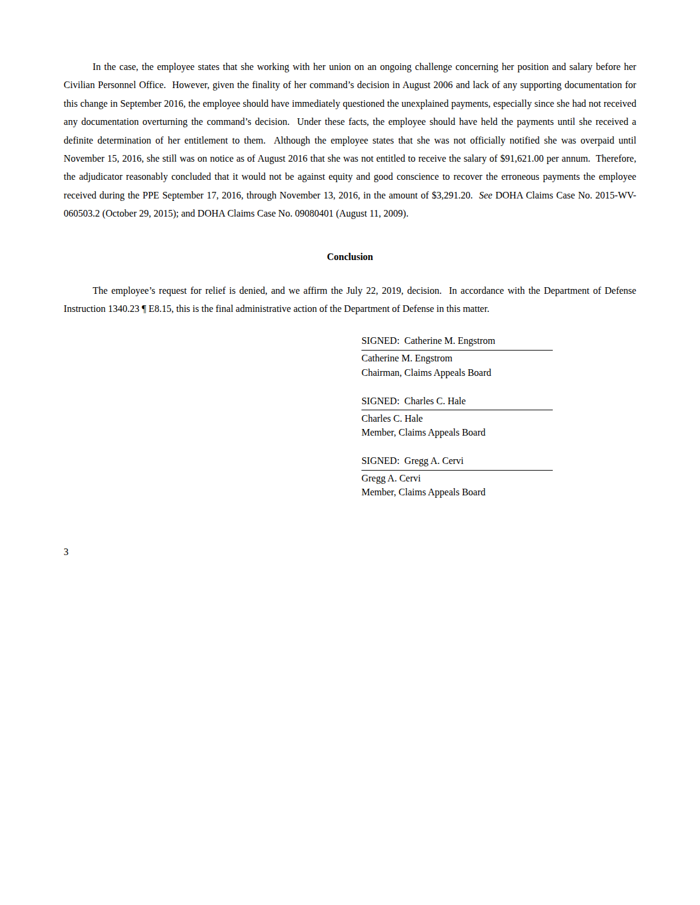In the case, the employee states that she working with her union on an ongoing challenge concerning her position and salary before her Civilian Personnel Office. However, given the finality of her command’s decision in August 2006 and lack of any supporting documentation for this change in September 2016, the employee should have immediately questioned the unexplained payments, especially since she had not received any documentation overturning the command’s decision. Under these facts, the employee should have held the payments until she received a definite determination of her entitlement to them. Although the employee states that she was not officially notified she was overpaid until November 15, 2016, she still was on notice as of August 2016 that she was not entitled to receive the salary of $91,621.00 per annum. Therefore, the adjudicator reasonably concluded that it would not be against equity and good conscience to recover the erroneous payments the employee received during the PPE September 17, 2016, through November 13, 2016, in the amount of $3,291.20. See DOHA Claims Case No. 2015-WV-060503.2 (October 29, 2015); and DOHA Claims Case No. 09080401 (August 11, 2009).
Conclusion
The employee’s request for relief is denied, and we affirm the July 22, 2019, decision. In accordance with the Department of Defense Instruction 1340.23 ¶ E8.15, this is the final administrative action of the Department of Defense in this matter.
SIGNED: Catherine M. Engstrom
Catherine M. Engstrom
Chairman, Claims Appeals Board
SIGNED: Charles C. Hale
Charles C. Hale
Member, Claims Appeals Board
SIGNED: Gregg A. Cervi
Gregg A. Cervi
Member, Claims Appeals Board
3